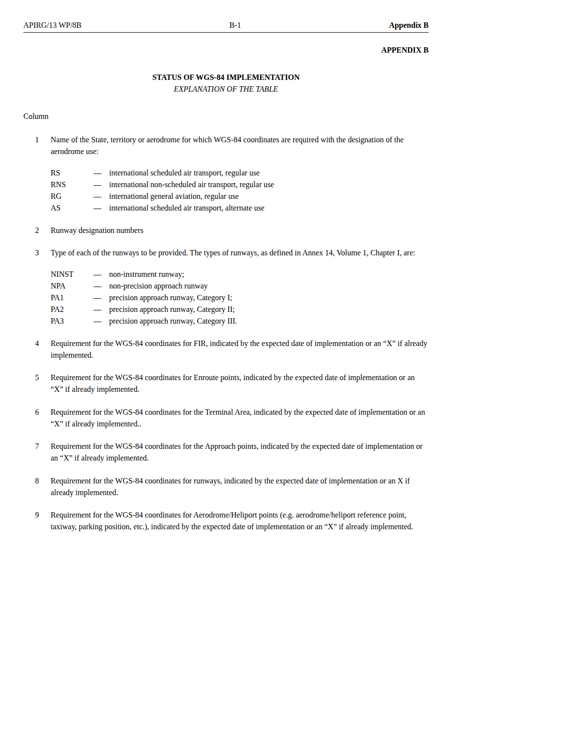APIRG/13 WP/8B B-1 Appendix B
APPENDIX B
Status of WGS-84 Implementation
Explanation of the Table
Column
1
Name of the State, territory or aerodrome for which WGS-84 coordinates are required with the designation of the aerodrome use:
| RS | — | international scheduled air transport, regular use |
| RNS | — | international non-scheduled air transport, regular use |
| RG | — | international general aviation, regular use |
| AS | — | international scheduled air transport, alternate use |
2
Runway designation numbers
3
Type of each of the runways to be provided. The types of runways, as defined in Annex 14, Volume 1, Chapter I, are:
| NINST | — | non-instrument runway; |
| NPA | — | non-precision approach runway |
| PA1 | — | precision approach runway, Category I; |
| PA2 | — | precision approach runway, Category II; |
| PA3 | — | precision approach runway, Category III. |
4
Requirement for the WGS-84 coordinates for FIR, indicated by the expected date of implementation or an “X” if already implemented.
5
Requirement for the WGS-84 coordinates for Enroute points, indicated by the expected date of implementation or an “X” if already implemented.
6
Requirement for the WGS-84 coordinates for the Terminal Area, indicated by the expected date of implementation or an “X” if already implemented..
7
Requirement for the WGS-84 coordinates for the Approach points, indicated by the expected date of implementation or an “X” if already implemented.
8
Requirement for the WGS-84 coordinates for runways, indicated by the expected date of implementation or an X if already implemented.
9
Requirement for the WGS-84 coordinates for Aerodrome/Heliport points (e.g. aerodrome/heliport reference point, taxiway, parking position, etc.), indicated by the expected date of implementation or an “X” if already implemented.